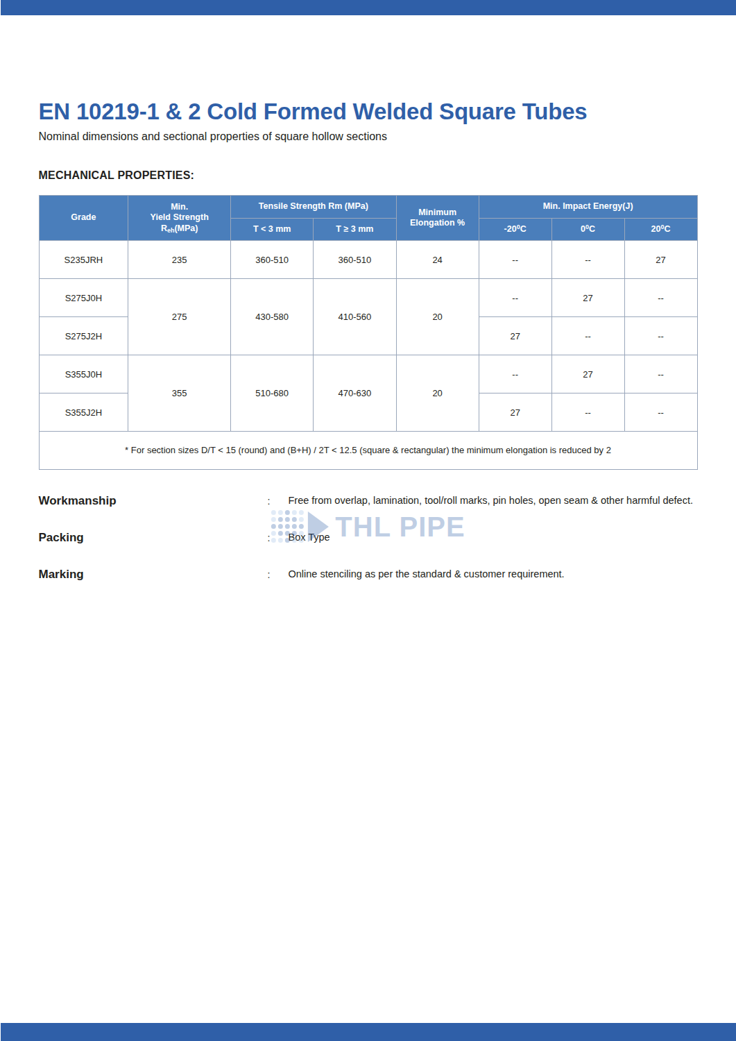EN 10219-1 & 2 Cold Formed Welded Square Tubes
Nominal dimensions and sectional properties of square hollow sections
MECHANICAL PROPERTIES:
| Grade | Min. Yield Strength R eh (MPa) | Tensile Strength Rm (MPa) | Minimum Elongation % | Min. Impact Energy(J) |
| --- | --- | --- | --- | --- |
| T < 3 mm | T ≥ 3 mm | -20 0 C | 0 0 C | 20 0 C |
| S235JRH | 235 | 360-510 | 360-510 | 24 | -- | -- | 27 |
| S275J0H | 275 | 430-580 | 410-560 | 20 | -- | 27 | -- |
| S275J2H | 27 | -- | -- |
| S355J0H | 355 | 510-680 | 470-630 | 20 | -- | 27 | -- |
| S355J2H | 27 | -- | -- |
| * For section sizes D/T < 15 (round) and (B+H) / 2T < 12.5 (square & rectangular) the minimum elongation is reduced by 2 |
Workmanship
:
Free from overlap, lamination, tool/roll marks, pin holes, open seam & other harmful defect.
Packing
:
Box Type
Marking
:
Online stenciling as per the standard & customer requirement.
THL PIPE